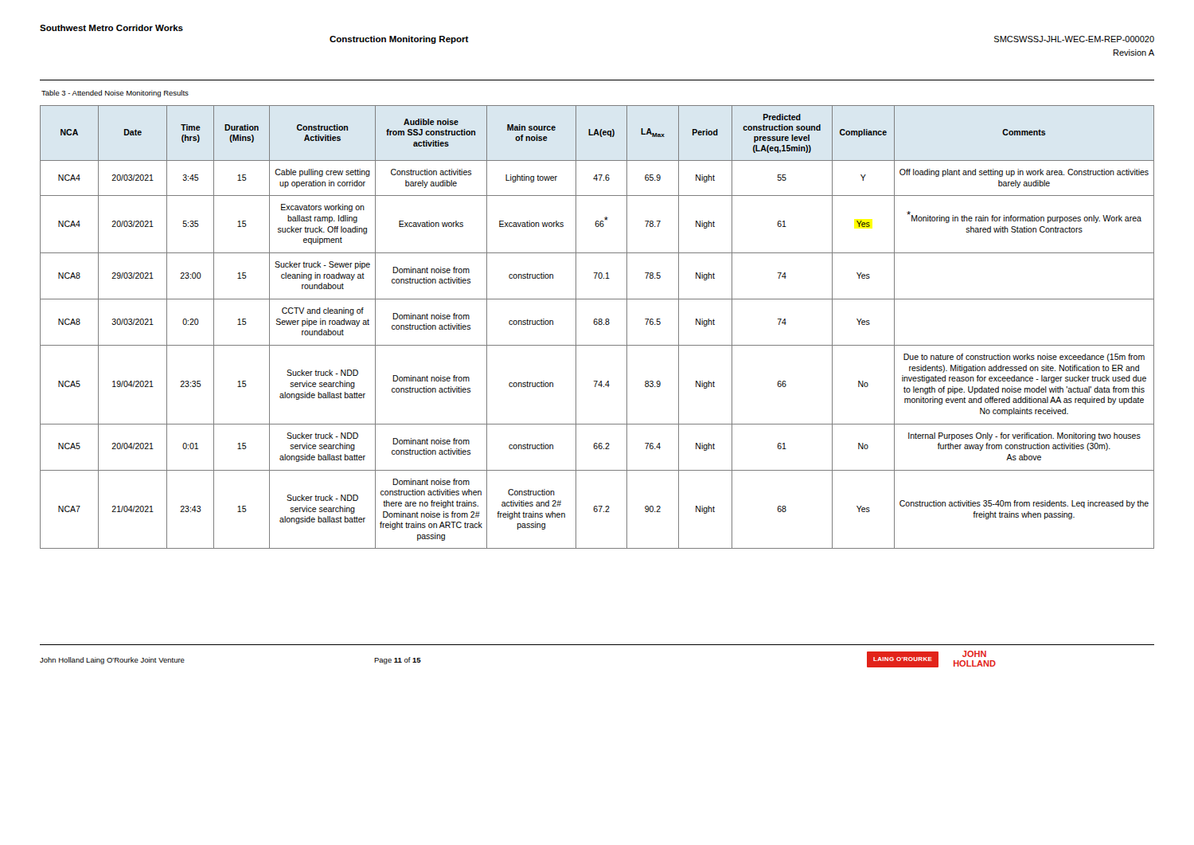Southwest Metro Corridor Works
Construction Monitoring Report
SMCSWSSJ-JHL-WEC-EM-REP-000020
Revision A
Table 3 - Attended Noise Monitoring Results
| NCA | Date | Time (hrs) | Duration (Mins) | Construction Activities | Audible noise from SSJ construction activities | Main source of noise | LA(eq) | LA Max | Period | Predicted construction sound pressure level (LA(eq,15min)) | Compliance | Comments |
| --- | --- | --- | --- | --- | --- | --- | --- | --- | --- | --- | --- | --- |
| NCA4 | 20/03/2021 | 3:45 | 15 | Cable pulling crew setting up operation in corridor | Construction activities barely audible | Lighting tower | 47.6 | 65.9 | Night | 55 | Y | Off loading plant and setting up in work area. Construction activities barely audible |
| NCA4 | 20/03/2021 | 5:35 | 15 | Excavators working on ballast ramp. Idling sucker truck. Off loading equipment | Excavation works | Excavation works | 66 * | 78.7 | Night | 61 | Yes | * Monitoring in the rain for information purposes only. Work area shared with Station Contractors |
| NCA8 | 29/03/2021 | 23:00 | 15 | Sucker truck - Sewer pipe cleaning in roadway at roundabout | Dominant noise from construction activities | construction | 70.1 | 78.5 | Night | 74 | Yes | |
| NCA8 | 30/03/2021 | 0:20 | 15 | CCTV and cleaning of Sewer pipe in roadway at roundabout | Dominant noise from construction activities | construction | 68.8 | 76.5 | Night | 74 | Yes | |
| NCA5 | 19/04/2021 | 23:35 | 15 | Sucker truck - NDD service searching alongside ballast batter | Dominant noise from construction activities | construction | 74.4 | 83.9 | Night | 66 | No | Due to nature of construction works noise exceedance (15m from residents). Mitigation addressed on site. Notification to ER and investigated reason for exceedance - larger sucker truck used due to length of pipe. Updated noise model with 'actual' data from this monitoring event and offered additional AA as required by update No complaints received. |
| NCA5 | 20/04/2021 | 0:01 | 15 | Sucker truck - NDD service searching alongside ballast batter | Dominant noise from construction activities | construction | 66.2 | 76.4 | Night | 61 | No | Internal Purposes Only - for verification. Monitoring two houses further away from construction activities (30m). As above |
| NCA7 | 21/04/2021 | 23:43 | 15 | Sucker truck - NDD service searching alongside ballast batter | Dominant noise from construction activities when there are no freight trains. Dominant noise is from 2# freight trains on ARTC track passing | Construction activities and 2# freight trains when passing | 67.2 | 90.2 | Night | 68 | Yes | Construction activities 35-40m from residents. Leq increased by the freight trains when passing. |
John Holland Laing O'Rourke Joint Venture
Page 11 of 15
LAING O'ROURKE
JOHN HOLLAND